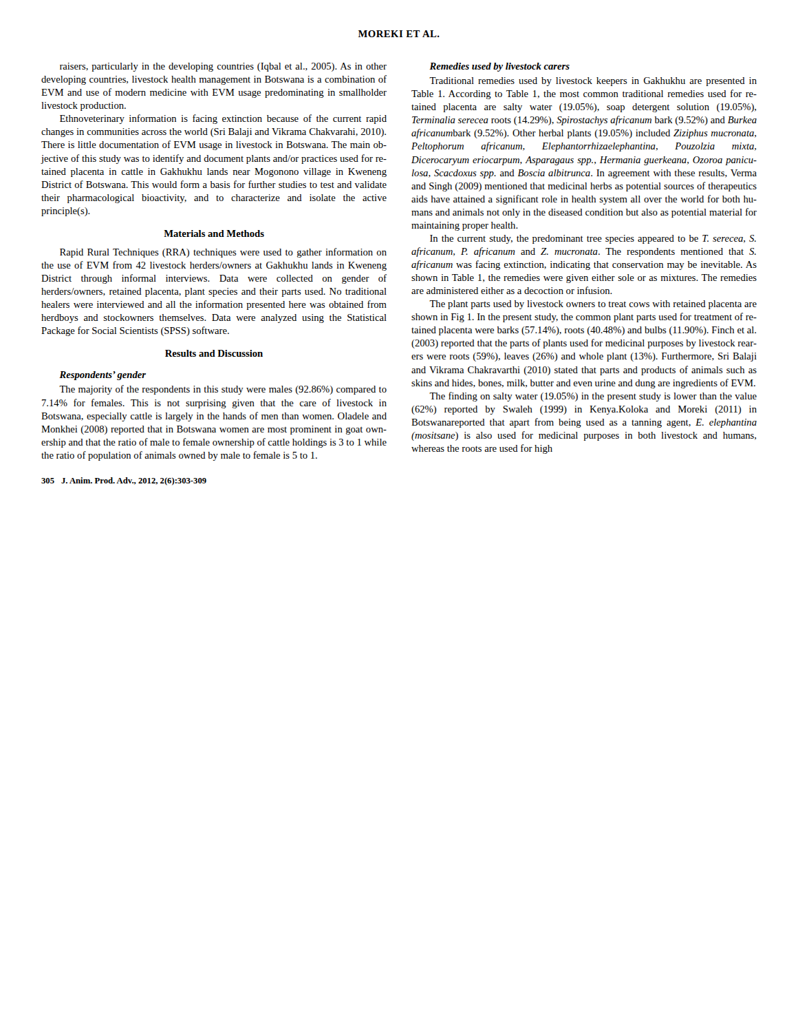MOREKI ET AL.
raisers, particularly in the developing countries (Iqbal et al., 2005). As in other developing countries, livestock health management in Botswana is a combination of EVM and use of modern medicine with EVM usage predominating in smallholder livestock production.
Ethnoveterinary information is facing extinction because of the current rapid changes in communities across the world (Sri Balaji and Vikrama Chakvarahi, 2010). There is little documentation of EVM usage in livestock in Botswana. The main objective of this study was to identify and document plants and/or practices used for retained placenta in cattle in Gakhukhu lands near Mogonono village in Kweneng District of Botswana. This would form a basis for further studies to test and validate their pharmacological bioactivity, and to characterize and isolate the active principle(s).
Materials and Methods
Rapid Rural Techniques (RRA) techniques were used to gather information on the use of EVM from 42 livestock herders/owners at Gakhukhu lands in Kweneng District through informal interviews. Data were collected on gender of herders/owners, retained placenta, plant species and their parts used. No traditional healers were interviewed and all the information presented here was obtained from herdboys and stockowners themselves. Data were analyzed using the Statistical Package for Social Scientists (SPSS) software.
Results and Discussion
Respondents’ gender
The majority of the respondents in this study were males (92.86%) compared to 7.14% for females. This is not surprising given that the care of livestock in Botswana, especially cattle is largely in the hands of men than women. Oladele and Monkhei (2008) reported that in Botswana women are most prominent in goat ownership and that the ratio of male to female ownership of cattle holdings is 3 to 1 while the ratio of population of animals owned by male to female is 5 to 1.
Remedies used by livestock carers
Traditional remedies used by livestock keepers in Gakhukhu are presented in Table 1. According to Table 1, the most common traditional remedies used for retained placenta are salty water (19.05%), soap detergent solution (19.05%), Terminalia serecea roots (14.29%), Spirostachys africanum bark (9.52%) and Burkea africanumbark (9.52%). Other herbal plants (19.05%) included Ziziphus mucronata, Peltophorum africanum, Elephantorrhizaelephantina, Pouzolzia mixta, Dicerocaryum eriocarpum, Asparagaus spp., Hermania guerkeana, Ozoroa paniculosa, Scacdoxus spp. and Boscia albitrunca. In agreement with these results, Verma and Singh (2009) mentioned that medicinal herbs as potential sources of therapeutics aids have attained a significant role in health system all over the world for both humans and animals not only in the diseased condition but also as potential material for maintaining proper health.
In the current study, the predominant tree species appeared to be T. serecea, S. africanum, P. africanum and Z. mucronata. The respondents mentioned that S. africanum was facing extinction, indicating that conservation may be inevitable. As shown in Table 1, the remedies were given either sole or as mixtures. The remedies are administered either as a decoction or infusion.
The plant parts used by livestock owners to treat cows with retained placenta are shown in Fig 1. In the present study, the common plant parts used for treatment of retained placenta were barks (57.14%), roots (40.48%) and bulbs (11.90%). Finch et al. (2003) reported that the parts of plants used for medicinal purposes by livestock rearers were roots (59%), leaves (26%) and whole plant (13%). Furthermore, Sri Balaji and Vikrama Chakravarthi (2010) stated that parts and products of animals such as skins and hides, bones, milk, butter and even urine and dung are ingredients of EVM.
The finding on salty water (19.05%) in the present study is lower than the value (62%) reported by Swaleh (1999) in Kenya.Koloka and Moreki (2011) in Botswanareported that apart from being used as a tanning agent, E. elephantina (mositsane) is also used for medicinal purposes in both livestock and humans, whereas the roots are used for high
305 J. Anim. Prod. Adv., 2012, 2(6):303-309